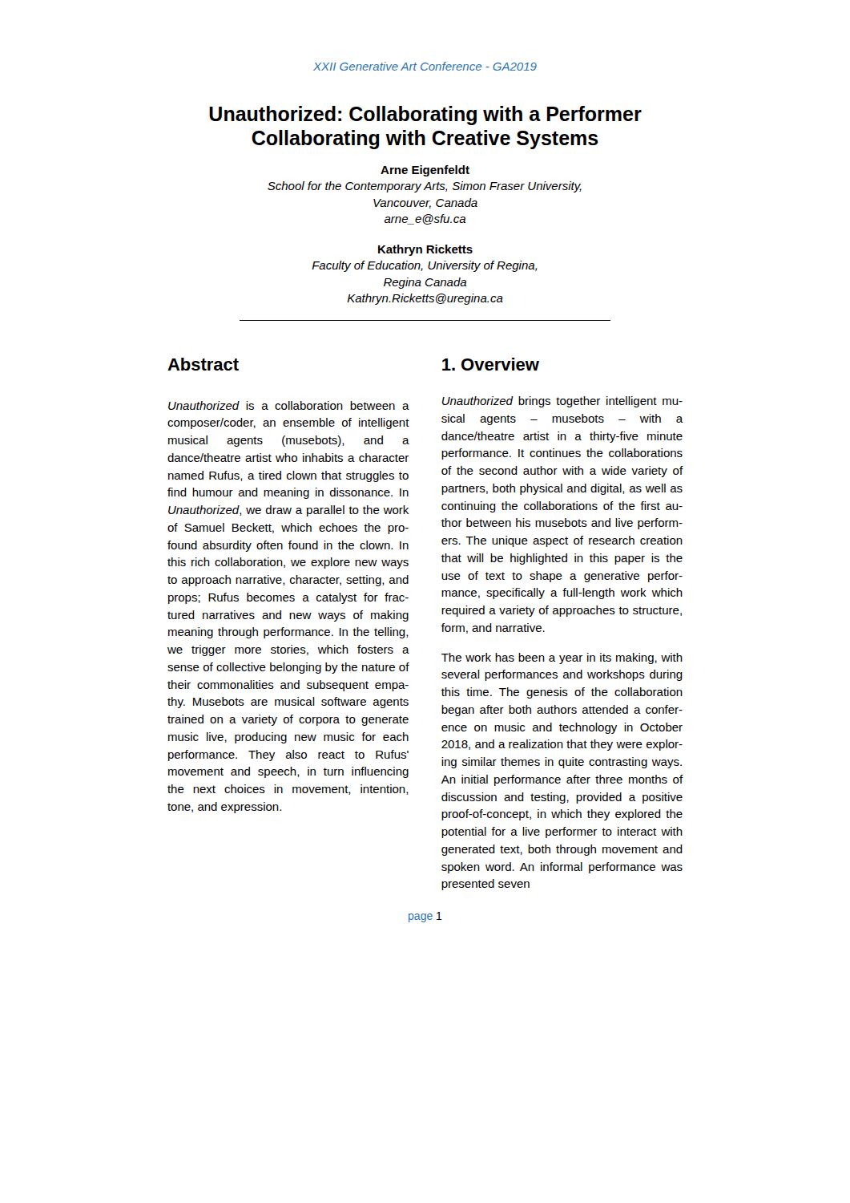XXII Generative Art Conference - GA2019
Unauthorized: Collaborating with a Performer Collaborating with Creative Systems
Arne Eigenfeldt
School for the Contemporary Arts, Simon Fraser University,
Vancouver, Canada
arne_e@sfu.ca
Kathryn Ricketts
Faculty of Education, University of Regina,
Regina Canada
Kathryn.Ricketts@uregina.ca
Abstract
Unauthorized is a collaboration between a composer/coder, an ensemble of intelligent musical agents (musebots), and a dance/theatre artist who inhabits a character named Rufus, a tired clown that struggles to find humour and meaning in dissonance. In Unauthorized, we draw a parallel to the work of Samuel Beckett, which echoes the profound absurdity often found in the clown. In this rich collaboration, we explore new ways to approach narrative, character, setting, and props; Rufus becomes a catalyst for fractured narratives and new ways of making meaning through performance. In the telling, we trigger more stories, which fosters a sense of collective belonging by the nature of their commonalities and subsequent empathy. Musebots are musical software agents trained on a variety of corpora to generate music live, producing new music for each performance. They also react to Rufus' movement and speech, in turn influencing the next choices in movement, intention, tone, and expression.
1. Overview
Unauthorized brings together intelligent musical agents – musebots – with a dance/theatre artist in a thirty-five minute performance. It continues the collaborations of the second author with a wide variety of partners, both physical and digital, as well as continuing the collaborations of the first author between his musebots and live performers. The unique aspect of research creation that will be highlighted in this paper is the use of text to shape a generative performance, specifically a full-length work which required a variety of approaches to structure, form, and narrative.
The work has been a year in its making, with several performances and workshops during this time. The genesis of the collaboration began after both authors attended a conference on music and technology in October 2018, and a realization that they were exploring similar themes in quite contrasting ways. An initial performance after three months of discussion and testing, provided a positive proof-of-concept, in which they explored the potential for a live performer to interact with generated text, both through movement and spoken word. An informal performance was presented seven
page 1